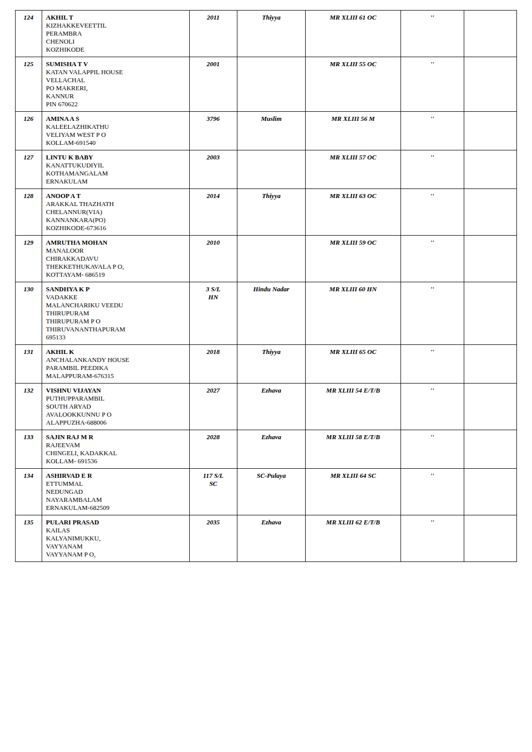| 124 | AKHIL T KIZHAKKEVEETTIL PERAMBRA CHENOLI KOZHIKODE | 2011 | Thiyya | MR XLIII 61 OC | '' | |
| 125 | SUMISHA T V KATAN VALAPPIL HOUSE VELLACHAL PO MAKRERI, KANNUR PIN 670622 | 2001 | | MR XLIII 55 OC | '' | |
| 126 | AMINA A S KALEELAZHIKATHU VELIYAM WEST P O KOLLAM-691540 | 3796 | Muslim | MR XLIII 56 M | '' | |
| 127 | LINTU K BABY KANATTUKUDIYIL KOTHAMANGALAM ERNAKULAM | 2003 | | MR XLIII 57 OC | '' | |
| 128 | ANOOP A T ARAKKAL THAZHATH CHELANNUR(VIA) KANNANKARA(PO) KOZHIKODE-673616 | 2014 | Thiyya | MR XLIII 63 OC | '' | |
| 129 | AMRUTHA MOHAN MANALOOR CHIRAKKADAVU THEKKETHUKAVALA P O, KOTTAYAM- 686519 | 2010 | | MR XLIII 59 OC | '' | |
| 130 | SANDHYA K P VADAKKE MALANCHARIKU VEEDU THIRUPURAM THIRUPURAM P O THIRUVANANTHAPURAM 695133 | 3 S/L HN | Hindu Nadar | MR XLIII 60 HN | '' | |
| 131 | AKHIL K ANCHALANKANDY HOUSE PARAMBIL PEEDIKA MALAPPURAM-676315 | 2018 | Thiyya | MR XLIII 65 OC | '' | |
| 132 | VISHNU VIJAYAN PUTHUPPARAMBIL SOUTH ARYAD AVALOOKKUNNU P O ALAPPUZHA-688006 | 2027 | Ezhava | MR XLIII 54 E/T/B | '' | |
| 133 | SAJIN RAJ M R RAJEEVAM CHINGELI, KADAKKAL KOLLAM- 691536 | 2028 | Ezhava | MR XLIII 58 E/T/B | '' | |
| 134 | ASHIRVAD E R ETTUMMAL NEDUNGAD NAYARAMBALAM ERNAKULAM-682509 | 117 S/L SC | SC-Pulaya | MR XLIII 64 SC | '' | |
| 135 | PULARI PRASAD KAILAS KALYANIMUKKU, VAYYANAM VAYYANAM P O, | 2035 | Ezhava | MR XLIII 62 E/T/B | '' | |